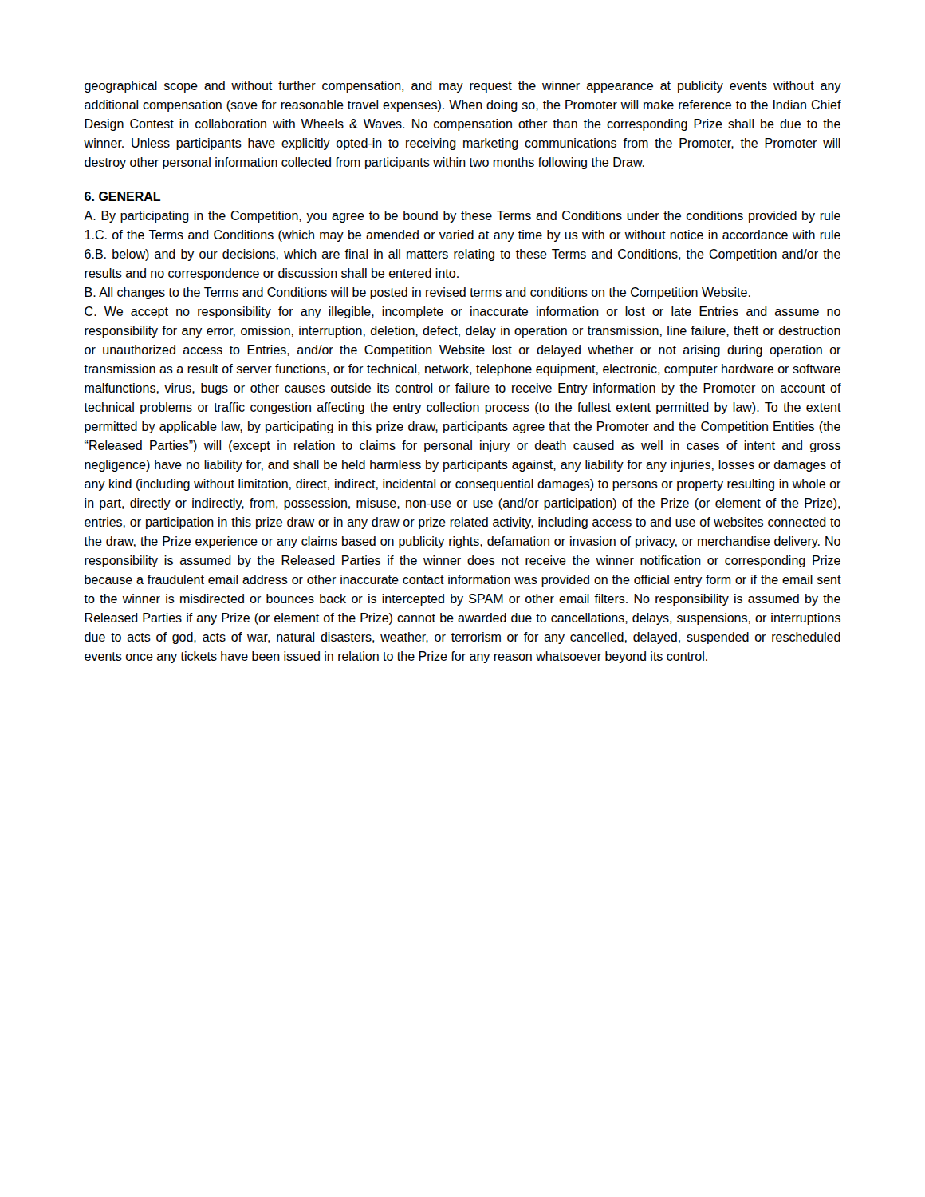geographical scope and without further compensation, and may request the winner appearance at publicity events without any additional compensation (save for reasonable travel expenses). When doing so, the Promoter will make reference to the Indian Chief Design Contest in collaboration with Wheels & Waves. No compensation other than the corresponding Prize shall be due to the winner. Unless participants have explicitly opted-in to receiving marketing communications from the Promoter, the Promoter will destroy other personal information collected from participants within two months following the Draw.
6. GENERAL
A. By participating in the Competition, you agree to be bound by these Terms and Conditions under the conditions provided by rule 1.C. of the Terms and Conditions (which may be amended or varied at any time by us with or without notice in accordance with rule 6.B. below) and by our decisions, which are final in all matters relating to these Terms and Conditions, the Competition and/or the results and no correspondence or discussion shall be entered into.
B. All changes to the Terms and Conditions will be posted in revised terms and conditions on the Competition Website.
C. We accept no responsibility for any illegible, incomplete or inaccurate information or lost or late Entries and assume no responsibility for any error, omission, interruption, deletion, defect, delay in operation or transmission, line failure, theft or destruction or unauthorized access to Entries, and/or the Competition Website lost or delayed whether or not arising during operation or transmission as a result of server functions, or for technical, network, telephone equipment, electronic, computer hardware or software malfunctions, virus, bugs or other causes outside its control or failure to receive Entry information by the Promoter on account of technical problems or traffic congestion affecting the entry collection process (to the fullest extent permitted by law). To the extent permitted by applicable law, by participating in this prize draw, participants agree that the Promoter and the Competition Entities (the “Released Parties”) will (except in relation to claims for personal injury or death caused as well in cases of intent and gross negligence) have no liability for, and shall be held harmless by participants against, any liability for any injuries, losses or damages of any kind (including without limitation, direct, indirect, incidental or consequential damages) to persons or property resulting in whole or in part, directly or indirectly, from, possession, misuse, non-use or use (and/or participation) of the Prize (or element of the Prize), entries, or participation in this prize draw or in any draw or prize related activity, including access to and use of websites connected to the draw, the Prize experience or any claims based on publicity rights, defamation or invasion of privacy, or merchandise delivery. No responsibility is assumed by the Released Parties if the winner does not receive the winner notification or corresponding Prize because a fraudulent email address or other inaccurate contact information was provided on the official entry form or if the email sent to the winner is misdirected or bounces back or is intercepted by SPAM or other email filters. No responsibility is assumed by the Released Parties if any Prize (or element of the Prize) cannot be awarded due to cancellations, delays, suspensions, or interruptions due to acts of god, acts of war, natural disasters, weather, or terrorism or for any cancelled, delayed, suspended or rescheduled events once any tickets have been issued in relation to the Prize for any reason whatsoever beyond its control.